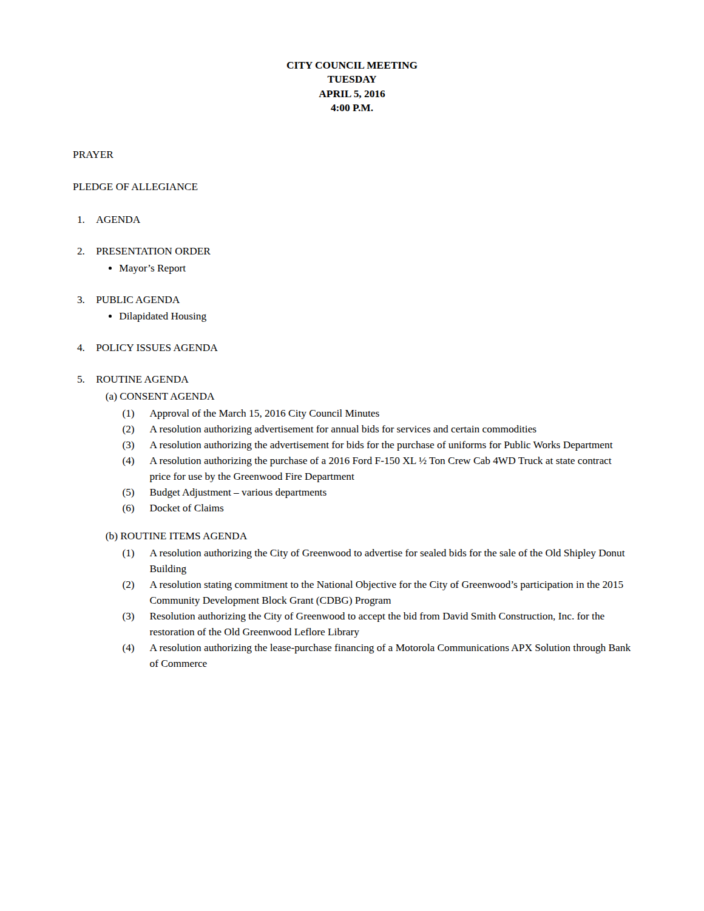CITY COUNCIL MEETING
TUESDAY
APRIL 5, 2016
4:00 P.M.
PRAYER
PLEDGE OF ALLEGIANCE
AGENDA
PRESENTATION ORDER
Mayor’s Report
PUBLIC AGENDA
Dilapidated Housing
POLICY ISSUES AGENDA
ROUTINE AGENDA
(a) CONSENT AGENDA
(1) Approval of the March 15, 2016 City Council Minutes
(2) A resolution authorizing advertisement for annual bids for services and certain commodities
(3) A resolution authorizing the advertisement for bids for the purchase of uniforms for Public Works Department
(4) A resolution authorizing the purchase of a 2016 Ford F-150 XL ½ Ton Crew Cab 4WD Truck at state contract price for use by the Greenwood Fire Department
(5) Budget Adjustment – various departments
(6) Docket of Claims
(b) ROUTINE ITEMS AGENDA
(1) A resolution authorizing the City of Greenwood to advertise for sealed bids for the sale of the Old Shipley Donut Building
(2) A resolution stating commitment to the National Objective for the City of Greenwood’s participation in the 2015 Community Development Block Grant (CDBG) Program
(3) Resolution authorizing the City of Greenwood to accept the bid from David Smith Construction, Inc. for the restoration of the Old Greenwood Leflore Library
(4) A resolution authorizing the lease-purchase financing of a Motorola Communications APX Solution through Bank of Commerce